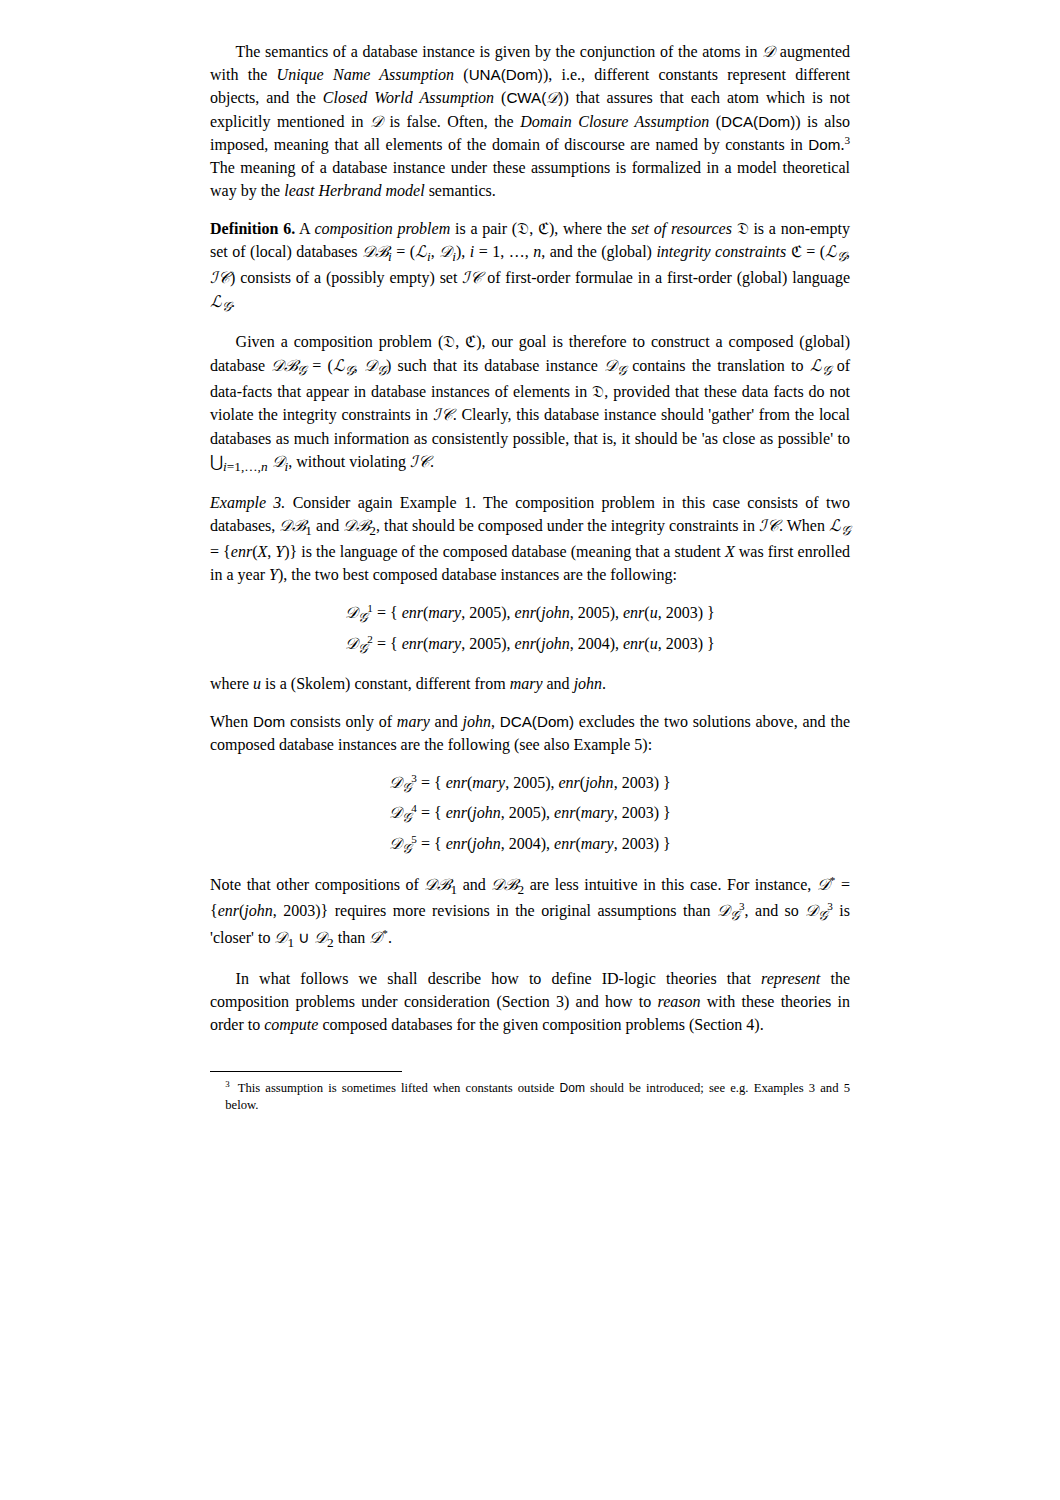The semantics of a database instance is given by the conjunction of the atoms in 𝒟 augmented with the Unique Name Assumption (UNA(Dom)), i.e., different constants represent different objects, and the Closed World Assumption (CWA(𝒟)) that assures that each atom which is not explicitly mentioned in 𝒟 is false. Often, the Domain Closure Assumption (DCA(Dom)) is also imposed, meaning that all elements of the domain of discourse are named by constants in Dom.3 The meaning of a database instance under these assumptions is formalized in a model theoretical way by the least Herbrand model semantics.
Definition 6. A composition problem is a pair (𝔇, ℭ), where the set of resources 𝔇 is a non-empty set of (local) databases 𝒟ℬi = (ℒi, 𝒟i), i = 1, …, n, and the (global) integrity constraints ℭ = (ℒ𝒢, ℐ𝒞) consists of a (possibly empty) set ℐ𝒞 of first-order formulae in a first-order (global) language ℒ𝒢.
Given a composition problem (𝔇, ℭ), our goal is therefore to construct a composed (global) database 𝒟ℬ𝒢 = (ℒ𝒢, 𝒟𝒢) such that its database instance 𝒟𝒢 contains the translation to ℒ𝒢 of data-facts that appear in database instances of elements in 𝔇, provided that these data facts do not violate the integrity constraints in ℐ𝒞. Clearly, this database instance should 'gather' from the local databases as much information as consistently possible, that is, it should be 'as close as possible' to ⋃i=1,…,n 𝒟i, without violating ℐ𝒞.
Example 3. Consider again Example 1. The composition problem in this case consists of two databases, 𝒟ℬ1 and 𝒟ℬ2, that should be composed under the integrity constraints in ℐ𝒞. When ℒ𝒢 = {enr(X, Y)} is the language of the composed database (meaning that a student X was first enrolled in a year Y), the two best composed database instances are the following:
𝒟𝒢1 = { enr(mary, 2005), enr(john, 2005), enr(u, 2003) }
𝒟𝒢2 = { enr(mary, 2005), enr(john, 2004), enr(u, 2003) }
where u is a (Skolem) constant, different from mary and john.
When Dom consists only of mary and john, DCA(Dom) excludes the two solutions above, and the composed database instances are the following (see also Example 5):
𝒟𝒢3 = { enr(mary, 2005), enr(john, 2003) }
𝒟𝒢4 = { enr(john, 2005), enr(mary, 2003) }
𝒟𝒢5 = { enr(john, 2004), enr(mary, 2003) }
Note that other compositions of 𝒟ℬ1 and 𝒟ℬ2 are less intuitive in this case. For instance, 𝒟* = {enr(john, 2003)} requires more revisions in the original assumptions than 𝒟𝒢3, and so 𝒟𝒢3 is 'closer' to 𝒟1 ∪ 𝒟2 than 𝒟*.
In what follows we shall describe how to define ID-logic theories that represent the composition problems under consideration (Section 3) and how to reason with these theories in order to compute composed databases for the given composition problems (Section 4).
3 This assumption is sometimes lifted when constants outside Dom should be introduced; see e.g. Examples 3 and 5 below.